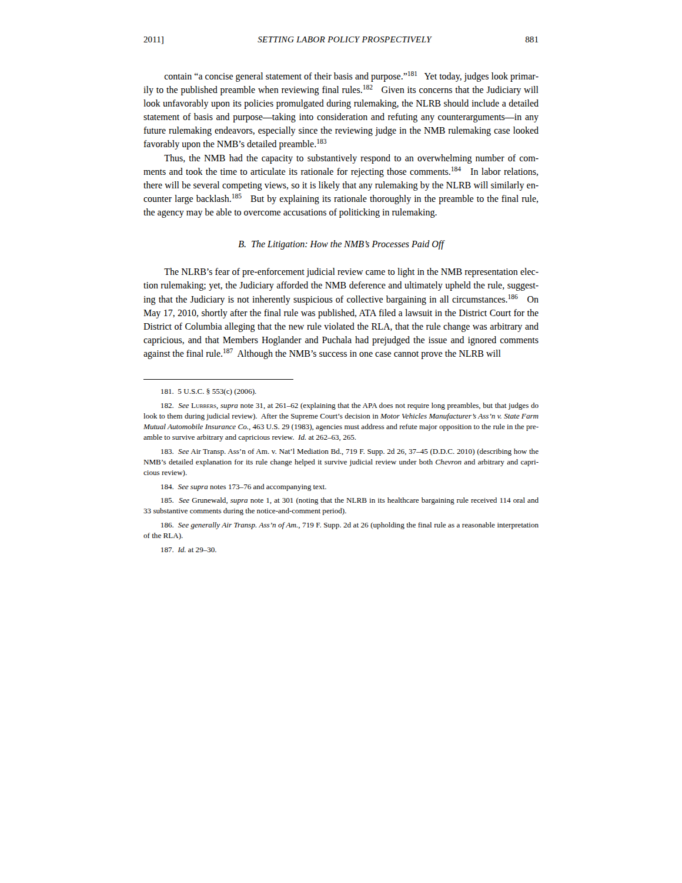2011] SETTING LABOR POLICY PROSPECTIVELY 881
contain “a concise general statement of their basis and purpose.”181 Yet today, judges look primarily to the published preamble when reviewing final rules.182 Given its concerns that the Judiciary will look unfavorably upon its policies promulgated during rulemaking, the NLRB should include a detailed statement of basis and purpose—taking into consideration and refuting any counterarguments—in any future rulemaking endeavors, especially since the reviewing judge in the NMB rulemaking case looked favorably upon the NMB’s detailed preamble.183
Thus, the NMB had the capacity to substantively respond to an overwhelming number of comments and took the time to articulate its rationale for rejecting those comments.184 In labor relations, there will be several competing views, so it is likely that any rulemaking by the NLRB will similarly encounter large backlash.185 But by explaining its rationale thoroughly in the preamble to the final rule, the agency may be able to overcome accusations of politicking in rulemaking.
B. The Litigation: How the NMB’s Processes Paid Off
The NLRB’s fear of pre-enforcement judicial review came to light in the NMB representation election rulemaking; yet, the Judiciary afforded the NMB deference and ultimately upheld the rule, suggesting that the Judiciary is not inherently suspicious of collective bargaining in all circumstances.186 On May 17, 2010, shortly after the final rule was published, ATA filed a lawsuit in the District Court for the District of Columbia alleging that the new rule violated the RLA, that the rule change was arbitrary and capricious, and that Members Hoglander and Puchala had prejudged the issue and ignored comments against the final rule.187 Although the NMB’s success in one case cannot prove the NLRB will
181. 5 U.S.C. § 553(c) (2006).
182. See Lubbers, supra note 31, at 261–62 (explaining that the APA does not require long preambles, but that judges do look to them during judicial review). After the Supreme Court’s decision in Motor Vehicles Manufacturer’s Ass’n v. State Farm Mutual Automobile Insurance Co., 463 U.S. 29 (1983), agencies must address and refute major opposition to the rule in the preamble to survive arbitrary and capricious review. Id. at 262–63, 265.
183. See Air Transp. Ass’n of Am. v. Nat’l Mediation Bd., 719 F. Supp. 2d 26, 37–45 (D.D.C. 2010) (describing how the NMB’s detailed explanation for its rule change helped it survive judicial review under both Chevron and arbitrary and capricious review).
184. See supra notes 173–76 and accompanying text.
185. See Grunewald, supra note 1, at 301 (noting that the NLRB in its healthcare bargaining rule received 114 oral and 33 substantive comments during the notice-and-comment period).
186. See generally Air Transp. Ass’n of Am., 719 F. Supp. 2d at 26 (upholding the final rule as a reasonable interpretation of the RLA).
187. Id. at 29–30.